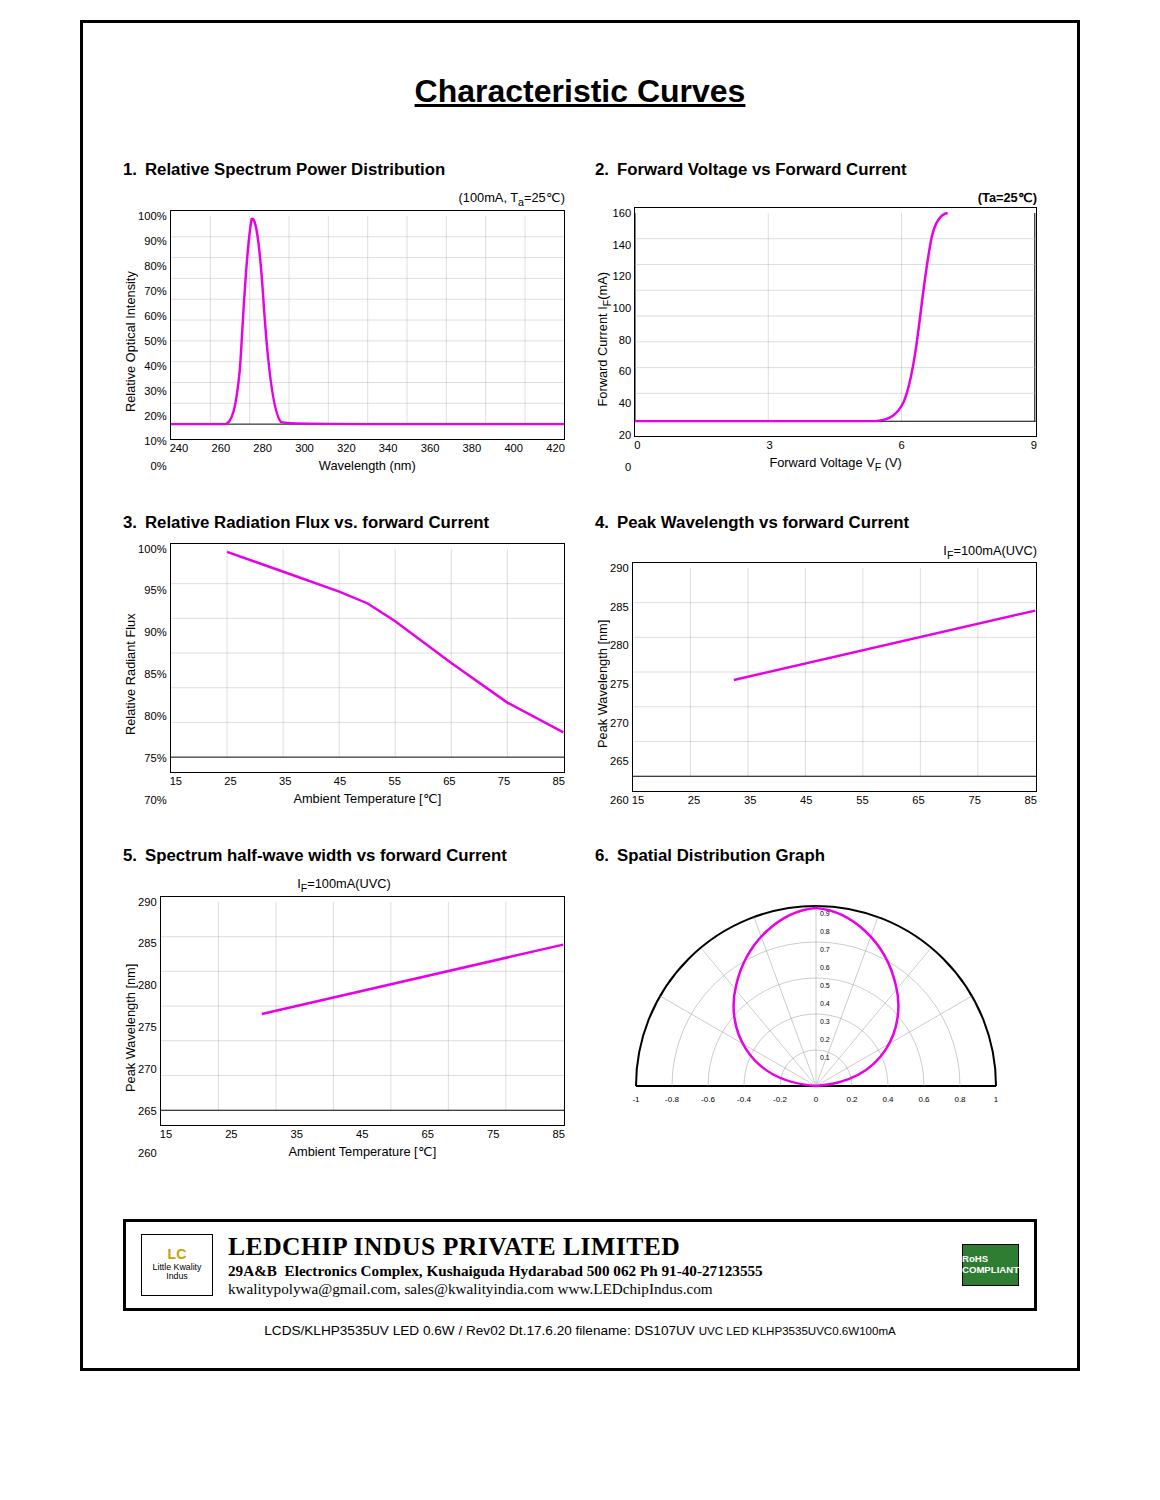Characteristic Curves
1. Relative Spectrum Power Distribution
(100mA, Ta=25℃)
Relative Optical Intensity
100% 90% 80% 70% 60% 50% 40% 30% 20% 10% 0%
240260280300320340360380400420
Wavelength (nm)
2. Forward Voltage vs Forward Current
(Ta=25℃)
Forward Current IF(mA)
160140120100806040200
0369
Forward Voltage VF (V)
3. Relative Radiation Flux vs. forward Current
Relative Radiant Flux
100% 95% 90% 85% 80% 75% 70%
1525354555657585
Ambient Temperature [℃]
4. Peak Wavelength vs forward Current
IF=100mA(UVC)
Peak Wavelength [nm]
290285280275270265260
1525354555657585
5. Spectrum half-wave width vs forward Current
IF=100mA(UVC)
Peak Wavelength [nm]
290285280275270265260
15253545657585
Ambient Temperature [℃]
6. Spatial Distribution Graph
0 -1 1 -0.8 -0.6 -0.4 -0.2 0.2 0.4 0.6 0.8 0.9 0.8 0.7 0.6 0.5 0.4 0.3 0.2 0.1
LC Little Kwality Indus
LEDCHIP INDUS PRIVATE LIMITED
29A&B Electronics Complex, Kushaiguda Hydarabad 500 062 Ph 91-40-27123555
kwalitypolywa@gmail.com, sales@kwalityindia.com www.LEDchipIndus.com
RoHS
COMPLIANT
LCDS/KLHP3535UV LED 0.6W / Rev02 Dt.17.6.20 filename: DS107UV UVC LED KLHP3535UVC0.6W100mA